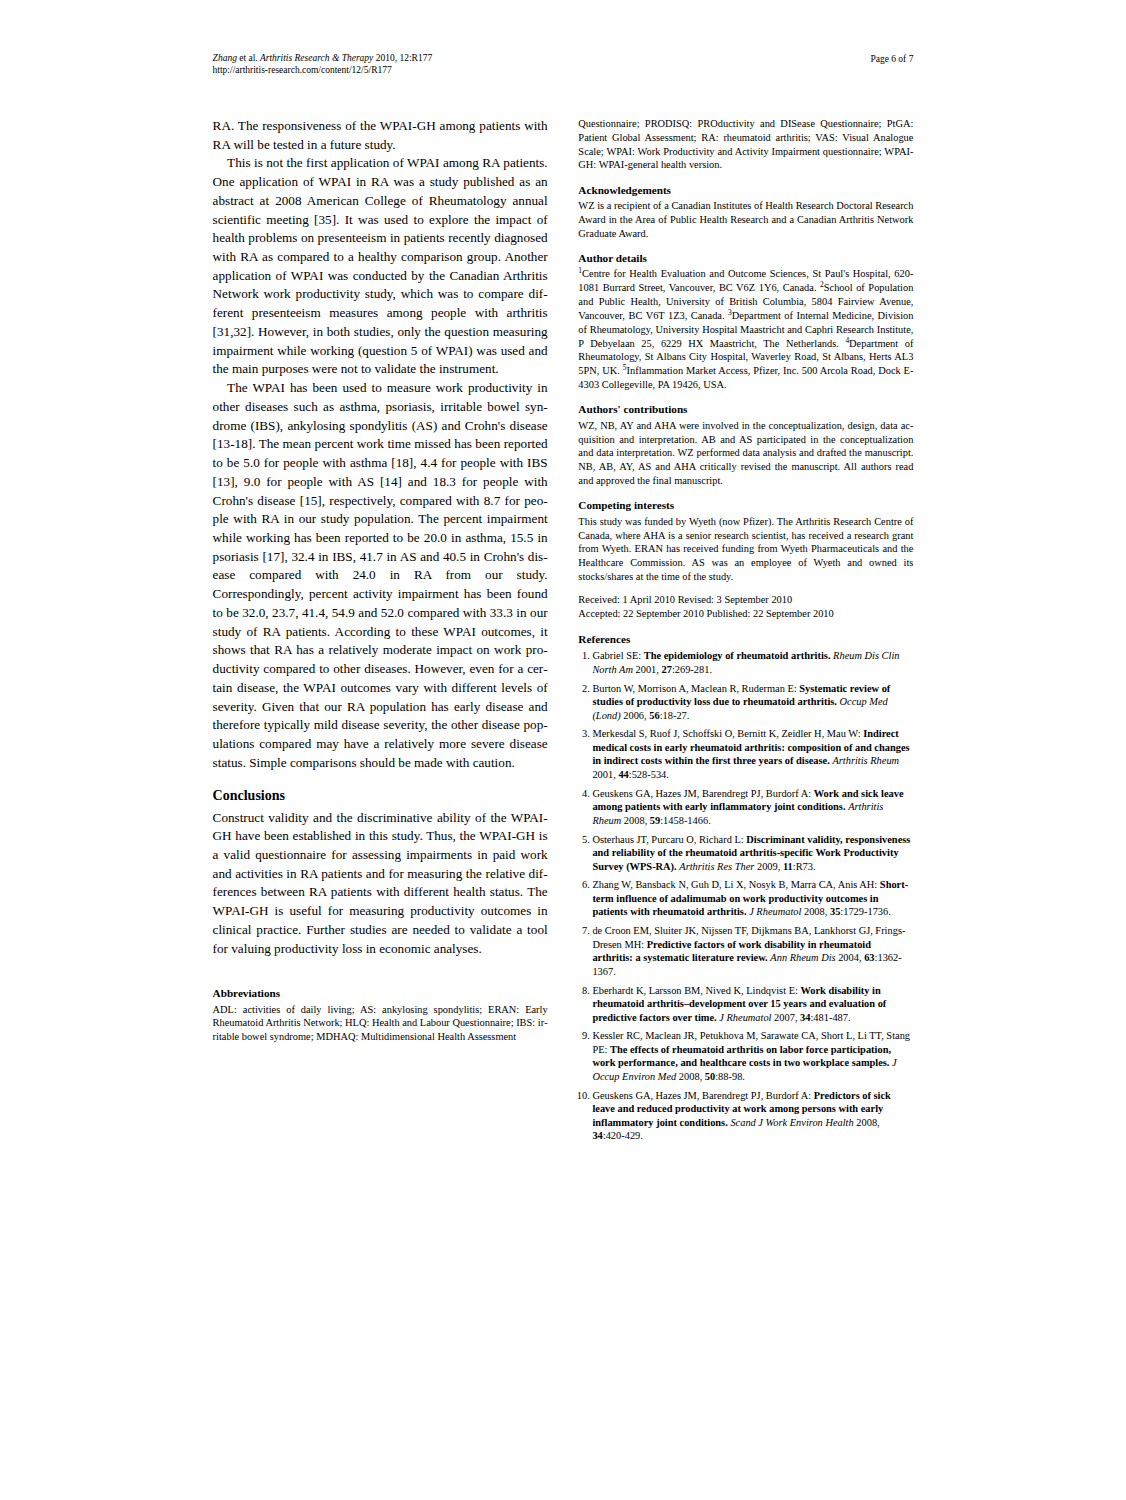Zhang et al. Arthritis Research & Therapy 2010, 12:R177
http://arthritis-research.com/content/12/5/R177
Page 6 of 7
RA. The responsiveness of the WPAI-GH among patients with RA will be tested in a future study.
This is not the first application of WPAI among RA patients. One application of WPAI in RA was a study published as an abstract at 2008 American College of Rheumatology annual scientific meeting [35]. It was used to explore the impact of health problems on presenteeism in patients recently diagnosed with RA as compared to a healthy comparison group. Another application of WPAI was conducted by the Canadian Arthritis Network work productivity study, which was to compare different presenteeism measures among people with arthritis [31,32]. However, in both studies, only the question measuring impairment while working (question 5 of WPAI) was used and the main purposes were not to validate the instrument.
The WPAI has been used to measure work productivity in other diseases such as asthma, psoriasis, irritable bowel syndrome (IBS), ankylosing spondylitis (AS) and Crohn's disease [13-18]. The mean percent work time missed has been reported to be 5.0 for people with asthma [18], 4.4 for people with IBS [13], 9.0 for people with AS [14] and 18.3 for people with Crohn's disease [15], respectively, compared with 8.7 for people with RA in our study population. The percent impairment while working has been reported to be 20.0 in asthma, 15.5 in psoriasis [17], 32.4 in IBS, 41.7 in AS and 40.5 in Crohn's disease compared with 24.0 in RA from our study. Correspondingly, percent activity impairment has been found to be 32.0, 23.7, 41.4, 54.9 and 52.0 compared with 33.3 in our study of RA patients. According to these WPAI outcomes, it shows that RA has a relatively moderate impact on work productivity compared to other diseases. However, even for a certain disease, the WPAI outcomes vary with different levels of severity. Given that our RA population has early disease and therefore typically mild disease severity, the other disease populations compared may have a relatively more severe disease status. Simple comparisons should be made with caution.
Conclusions
Construct validity and the discriminative ability of the WPAI-GH have been established in this study. Thus, the WPAI-GH is a valid questionnaire for assessing impairments in paid work and activities in RA patients and for measuring the relative differences between RA patients with different health status. The WPAI-GH is useful for measuring productivity outcomes in clinical practice. Further studies are needed to validate a tool for valuing productivity loss in economic analyses.
Abbreviations
ADL: activities of daily living; AS: ankylosing spondylitis; ERAN: Early Rheumatoid Arthritis Network; HLQ: Health and Labour Questionnaire; IBS: irritable bowel syndrome; MDHAQ: Multidimensional Health Assessment
Questionnaire; PRODISQ: PROductivity and DISease Questionnaire; PtGA: Patient Global Assessment; RA: rheumatoid arthritis; VAS: Visual Analogue Scale; WPAI: Work Productivity and Activity Impairment questionnaire; WPAI-GH: WPAI-general health version.
Acknowledgements
WZ is a recipient of a Canadian Institutes of Health Research Doctoral Research Award in the Area of Public Health Research and a Canadian Arthritis Network Graduate Award.
Author details
1Centre for Health Evaluation and Outcome Sciences, St Paul's Hospital, 620-1081 Burrard Street, Vancouver, BC V6Z 1Y6, Canada. 2School of Population and Public Health, University of British Columbia, 5804 Fairview Avenue, Vancouver, BC V6T 1Z3, Canada. 3Department of Internal Medicine, Division of Rheumatology, University Hospital Maastricht and Caphri Research Institute, P Debyelaan 25, 6229 HX Maastricht, The Netherlands. 4Department of Rheumatology, St Albans City Hospital, Waverley Road, St Albans, Herts AL3 5PN, UK. 5Inflammation Market Access, Pfizer, Inc. 500 Arcola Road, Dock E-4303 Collegeville, PA 19426, USA.
Authors' contributions
WZ, NB, AY and AHA were involved in the conceptualization, design, data acquisition and interpretation. AB and AS participated in the conceptualization and data interpretation. WZ performed data analysis and drafted the manuscript. NB, AB, AY, AS and AHA critically revised the manuscript. All authors read and approved the final manuscript.
Competing interests
This study was funded by Wyeth (now Pfizer). The Arthritis Research Centre of Canada, where AHA is a senior research scientist, has received a research grant from Wyeth. ERAN has received funding from Wyeth Pharmaceuticals and the Healthcare Commission. AS was an employee of Wyeth and owned its stocks/shares at the time of the study.
Received: 1 April 2010 Revised: 3 September 2010
Accepted: 22 September 2010 Published: 22 September 2010
References
Gabriel SE: The epidemiology of rheumatoid arthritis. Rheum Dis Clin North Am 2001, 27:269-281.
Burton W, Morrison A, Maclean R, Ruderman E: Systematic review of studies of productivity loss due to rheumatoid arthritis. Occup Med (Lond) 2006, 56:18-27.
Merkesdal S, Ruof J, Schoffski O, Bernitt K, Zeidler H, Mau W: Indirect medical costs in early rheumatoid arthritis: composition of and changes in indirect costs within the first three years of disease. Arthritis Rheum 2001, 44:528-534.
Geuskens GA, Hazes JM, Barendregt PJ, Burdorf A: Work and sick leave among patients with early inflammatory joint conditions. Arthritis Rheum 2008, 59:1458-1466.
Osterhaus JT, Purcaru O, Richard L: Discriminant validity, responsiveness and reliability of the rheumatoid arthritis-specific Work Productivity Survey (WPS-RA). Arthritis Res Ther 2009, 11:R73.
Zhang W, Bansback N, Guh D, Li X, Nosyk B, Marra CA, Anis AH: Short-term influence of adalimumab on work productivity outcomes in patients with rheumatoid arthritis. J Rheumatol 2008, 35:1729-1736.
de Croon EM, Sluiter JK, Nijssen TF, Dijkmans BA, Lankhorst GJ, Frings-Dresen MH: Predictive factors of work disability in rheumatoid arthritis: a systematic literature review. Ann Rheum Dis 2004, 63:1362-1367.
Eberhardt K, Larsson BM, Nived K, Lindqvist E: Work disability in rheumatoid arthritis–development over 15 years and evaluation of predictive factors over time. J Rheumatol 2007, 34:481-487.
Kessler RC, Maclean JR, Petukhova M, Sarawate CA, Short L, Li TT, Stang PE: The effects of rheumatoid arthritis on labor force participation, work performance, and healthcare costs in two workplace samples. J Occup Environ Med 2008, 50:88-98.
Geuskens GA, Hazes JM, Barendregt PJ, Burdorf A: Predictors of sick leave and reduced productivity at work among persons with early inflammatory joint conditions. Scand J Work Environ Health 2008, 34:420-429.